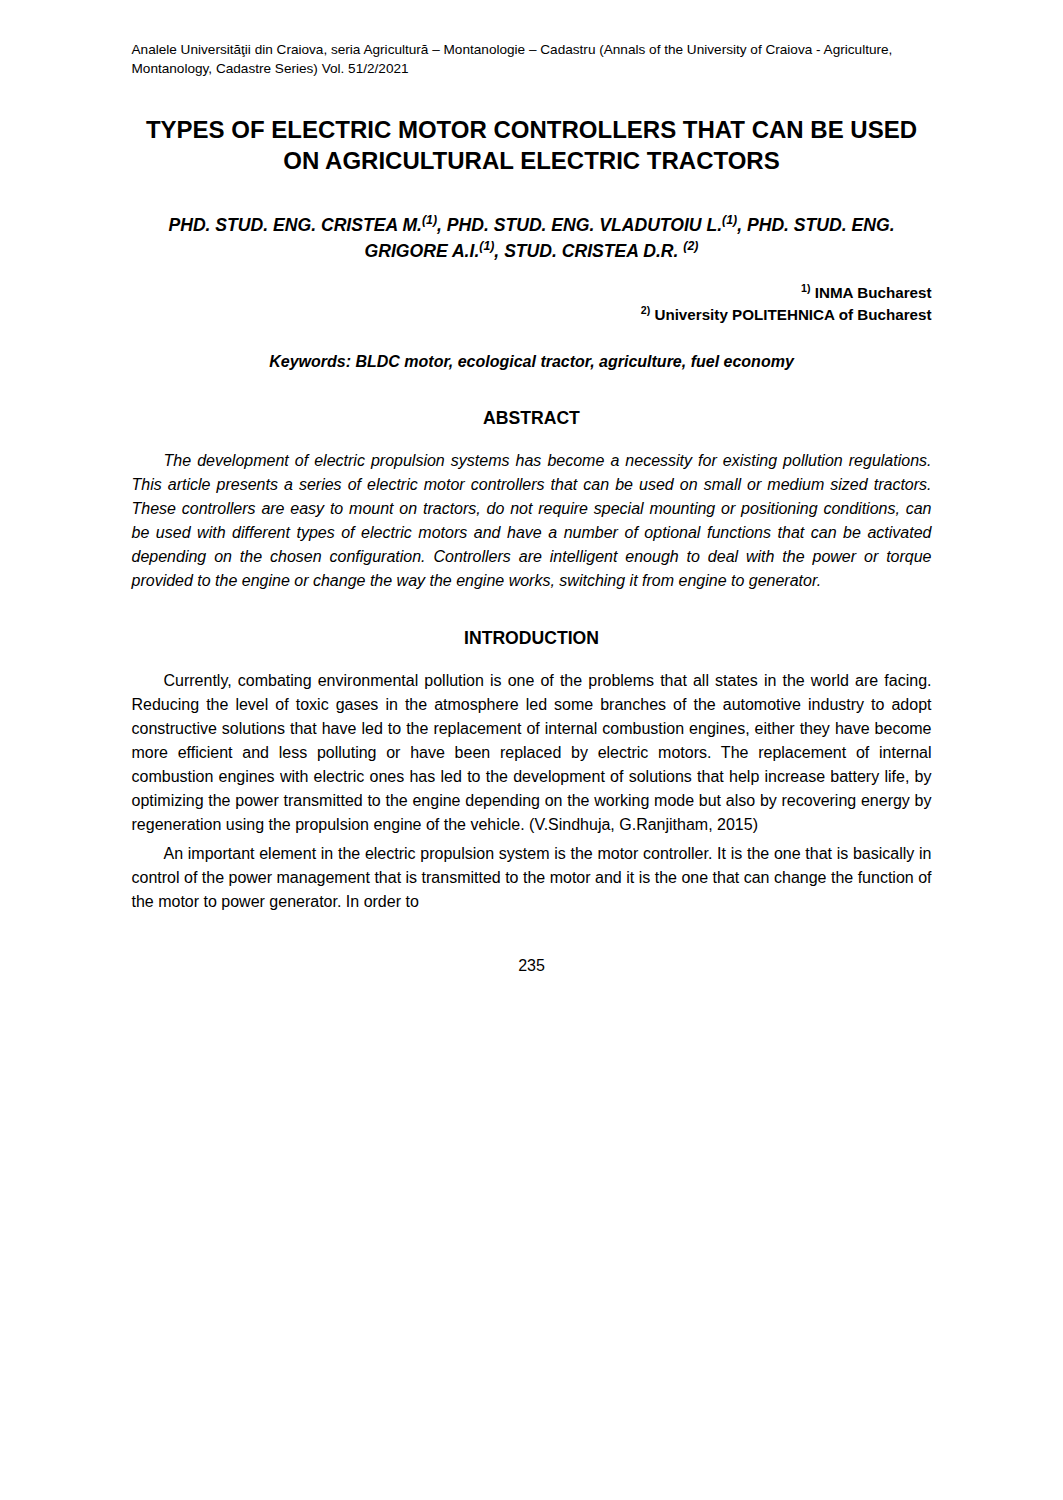Analele Universităţii din Craiova, seria Agricultură – Montanologie – Cadastru (Annals of the University of Craiova - Agriculture, Montanology, Cadastre Series) Vol. 51/2/2021
TYPES OF ELECTRIC MOTOR CONTROLLERS THAT CAN BE USED ON AGRICULTURAL ELECTRIC TRACTORS
PHD. STUD. ENG. CRISTEA M.(1), PHD. STUD. ENG. VLADUTOIU L.(1), PHD. STUD. ENG. GRIGORE A.I.(1), STUD. CRISTEA D.R. (2)
1) INMA Bucharest
2) University POLITEHNICA of Bucharest
Keywords: BLDC motor, ecological tractor, agriculture, fuel economy
ABSTRACT
The development of electric propulsion systems has become a necessity for existing pollution regulations. This article presents a series of electric motor controllers that can be used on small or medium sized tractors. These controllers are easy to mount on tractors, do not require special mounting or positioning conditions, can be used with different types of electric motors and have a number of optional functions that can be activated depending on the chosen configuration. Controllers are intelligent enough to deal with the power or torque provided to the engine or change the way the engine works, switching it from engine to generator.
INTRODUCTION
Currently, combating environmental pollution is one of the problems that all states in the world are facing. Reducing the level of toxic gases in the atmosphere led some branches of the automotive industry to adopt constructive solutions that have led to the replacement of internal combustion engines, either they have become more efficient and less polluting or have been replaced by electric motors. The replacement of internal combustion engines with electric ones has led to the development of solutions that help increase battery life, by optimizing the power transmitted to the engine depending on the working mode but also by recovering energy by regeneration using the propulsion engine of the vehicle. (V.Sindhuja, G.Ranjitham, 2015)
An important element in the electric propulsion system is the motor controller. It is the one that is basically in control of the power management that is transmitted to the motor and it is the one that can change the function of the motor to power generator. In order to
235